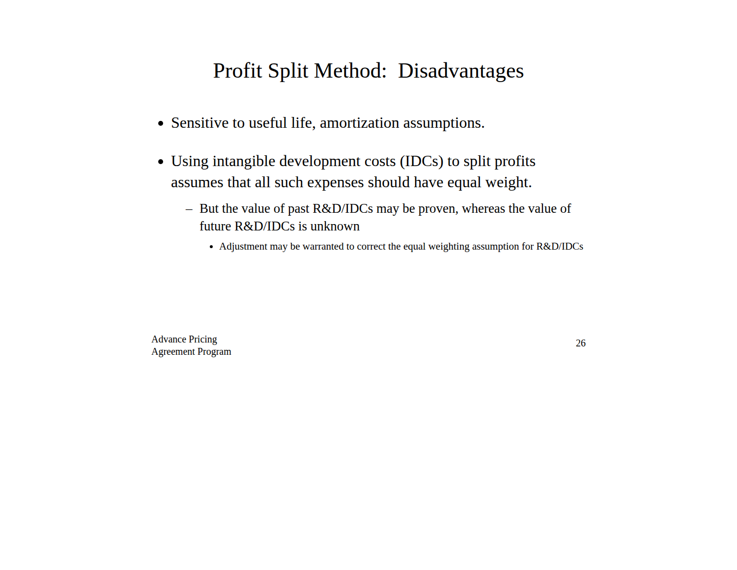Profit Split Method: Disadvantages
Sensitive to useful life, amortization assumptions.
Using intangible development costs (IDCs) to split profits assumes that all such expenses should have equal weight.
But the value of past R&D/IDCs may be proven, whereas the value of future R&D/IDCs is unknown
Adjustment may be warranted to correct the equal weighting assumption for R&D/IDCs
Advance Pricing
Agreement Program
26